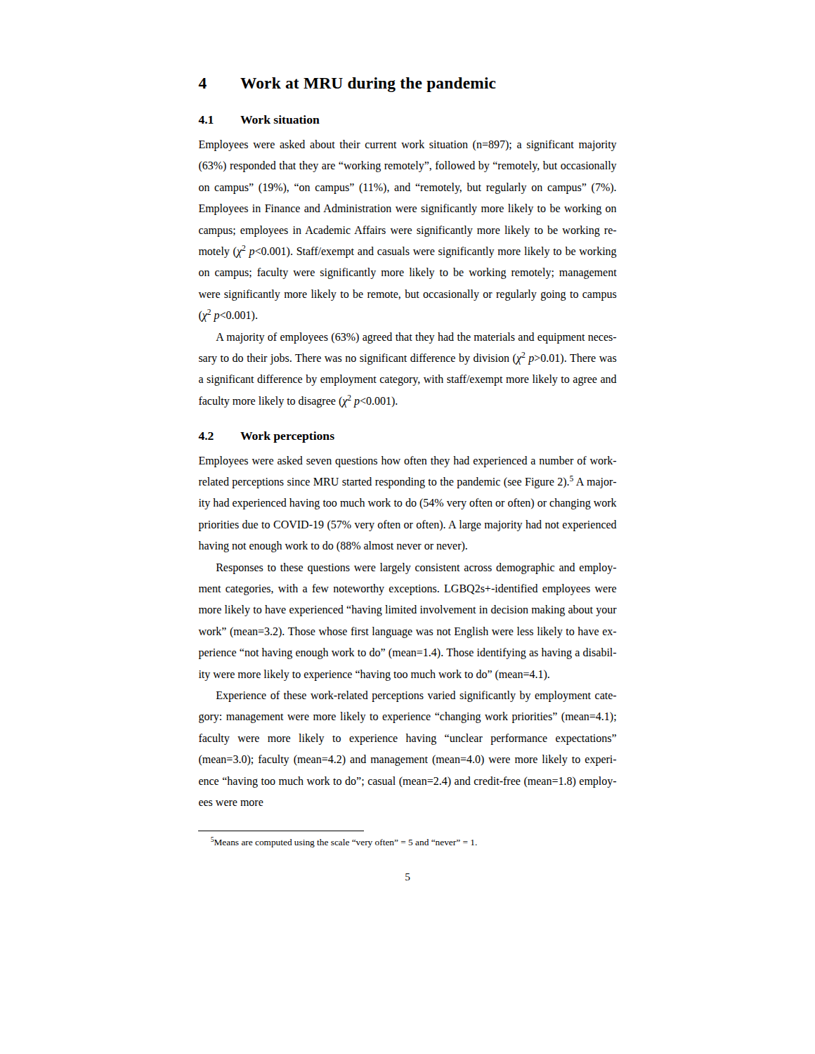4 Work at MRU during the pandemic
4.1 Work situation
Employees were asked about their current work situation (n=897); a significant majority (63%) responded that they are “working remotely”, followed by “remotely, but occasionally on campus” (19%), “on campus” (11%), and “remotely, but regularly on campus” (7%). Employees in Finance and Administration were significantly more likely to be working on campus; employees in Academic Affairs were significantly more likely to be working remotely (χ2 p<0.001). Staff/exempt and casuals were significantly more likely to be working on campus; faculty were significantly more likely to be working remotely; management were significantly more likely to be remote, but occasionally or regularly going to campus (χ2 p<0.001).
A majority of employees (63%) agreed that they had the materials and equipment necessary to do their jobs. There was no significant difference by division (χ2 p>0.01). There was a significant difference by employment category, with staff/exempt more likely to agree and faculty more likely to disagree (χ2 p<0.001).
4.2 Work perceptions
Employees were asked seven questions how often they had experienced a number of work-related perceptions since MRU started responding to the pandemic (see Figure 2).5 A majority had experienced having too much work to do (54% very often or often) or changing work priorities due to COVID-19 (57% very often or often). A large majority had not experienced having not enough work to do (88% almost never or never).
Responses to these questions were largely consistent across demographic and employment categories, with a few noteworthy exceptions. LGBQ2s+-identified employees were more likely to have experienced “having limited involvement in decision making about your work” (mean=3.2). Those whose first language was not English were less likely to have experience “not having enough work to do” (mean=1.4). Those identifying as having a disability were more likely to experience “having too much work to do” (mean=4.1).
Experience of these work-related perceptions varied significantly by employment category: management were more likely to experience “changing work priorities” (mean=4.1); faculty were more likely to experience having “unclear performance expectations” (mean=3.0); faculty (mean=4.2) and management (mean=4.0) were more likely to experience “having too much work to do”; casual (mean=2.4) and credit-free (mean=1.8) employees were more
5Means are computed using the scale “very often” = 5 and “never” = 1.
5